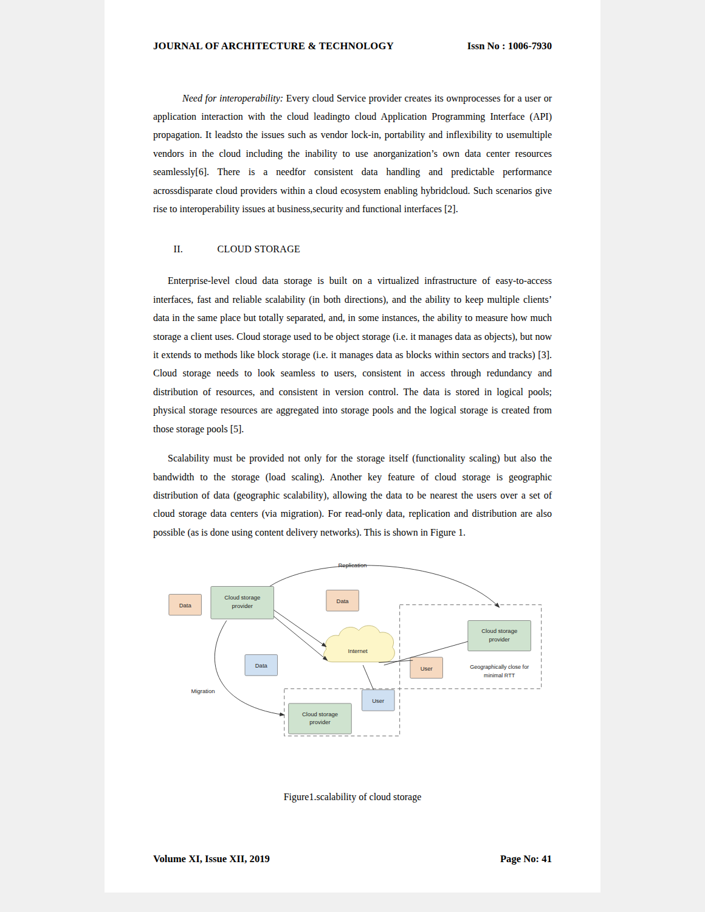JOURNAL OF ARCHITECTURE & TECHNOLOGY
Issn No : 1006-7930
Need for interoperability: Every cloud Service provider creates its ownprocesses for a user or application interaction with the cloud leadingto cloud Application Programming Interface (API) propagation. It leadsto the issues such as vendor lock-in, portability and inflexibility to usemultiple vendors in the cloud including the inability to use anorganization’s own data center resources seamlessly[6]. There is a needfor consistent data handling and predictable performance acrossdisparate cloud providers within a cloud ecosystem enabling hybridcloud. Such scenarios give rise to interoperability issues at business,security and functional interfaces [2].
II. Cloud Storage
Enterprise-level cloud data storage is built on a virtualized infrastructure of easy-to-access interfaces, fast and reliable scalability (in both directions), and the ability to keep multiple clients’ data in the same place but totally separated, and, in some instances, the ability to measure how much storage a client uses. Cloud storage used to be object storage (i.e. it manages data as objects), but now it extends to methods like block storage (i.e. it manages data as blocks within sectors and tracks) [3]. Cloud storage needs to look seamless to users, consistent in access through redundancy and distribution of resources, and consistent in version control. The data is stored in logical pools; physical storage resources are aggregated into storage pools and the logical storage is created from those storage pools [5].
Scalability must be provided not only for the storage itself (functionality scaling) but also the bandwidth to the storage (load scaling). Another key feature of cloud storage is geographic distribution of data (geographic scalability), allowing the data to be nearest the users over a set of cloud storage data centers (via migration). For read-only data, replication and distribution are also possible (as is done using content delivery networks). This is shown in Figure 1.
Replication Data Cloud storage provider Data Internet Data Migration Cloud storage provider User Cloud storage provider User Geographically close for minimal RTT
Figure1.scalability of cloud storage
Volume XI, Issue XII, 2019
Page No: 41